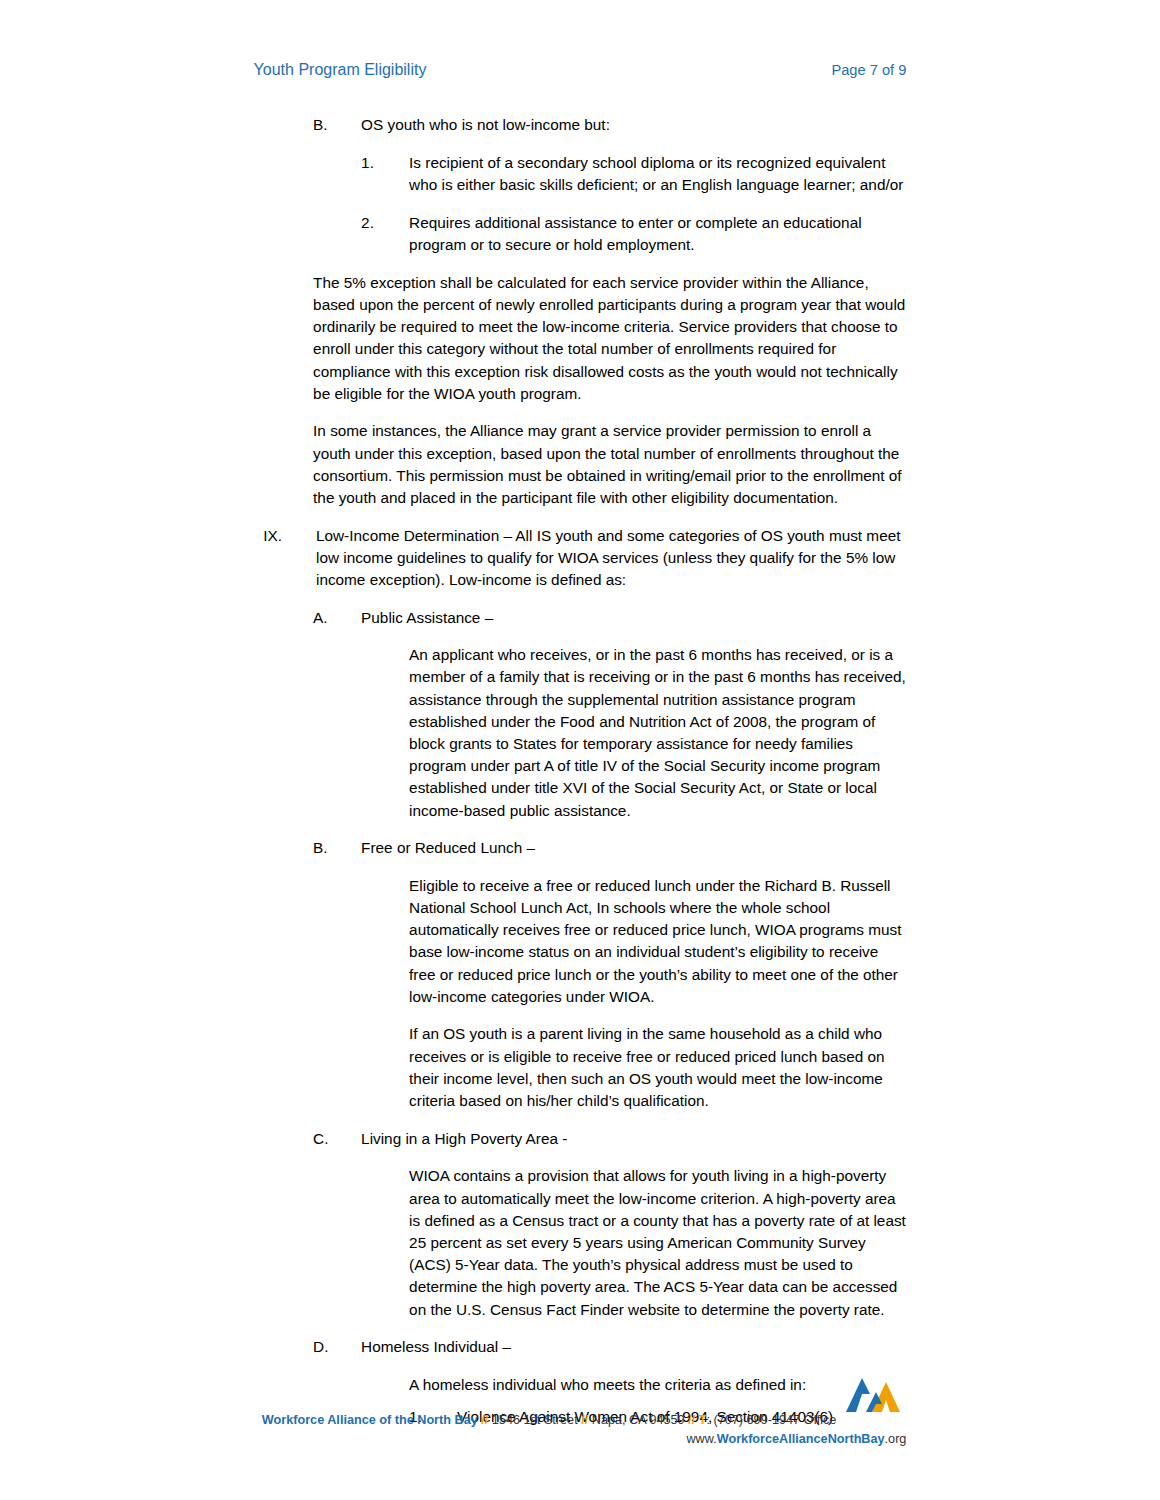Youth Program Eligibility
Page 7 of 9
B.
OS youth who is not low-income but:
1.
Is recipient of a secondary school diploma or its recognized equivalent who is either basic skills deficient; or an English language learner; and/or
2.
Requires additional assistance to enter or complete an educational program or to secure or hold employment.
The 5% exception shall be calculated for each service provider within the Alliance, based upon the percent of newly enrolled participants during a program year that would ordinarily be required to meet the low-income criteria. Service providers that choose to enroll under this category without the total number of enrollments required for compliance with this exception risk disallowed costs as the youth would not technically be eligible for the WIOA youth program.
In some instances, the Alliance may grant a service provider permission to enroll a youth under this exception, based upon the total number of enrollments throughout the consortium. This permission must be obtained in writing/email prior to the enrollment of the youth and placed in the participant file with other eligibility documentation.
IX.
Low-Income Determination – All IS youth and some categories of OS youth must meet low income guidelines to qualify for WIOA services (unless they qualify for the 5% low income exception). Low-income is defined as:
A.
Public Assistance –
An applicant who receives, or in the past 6 months has received, or is a member of a family that is receiving or in the past 6 months has received, assistance through the supplemental nutrition assistance program established under the Food and Nutrition Act of 2008, the program of block grants to States for temporary assistance for needy families program under part A of title IV of the Social Security income program established under title XVI of the Social Security Act, or State or local income-based public assistance.
B.
Free or Reduced Lunch –
Eligible to receive a free or reduced lunch under the Richard B. Russell National School Lunch Act, In schools where the whole school automatically receives free or reduced price lunch, WIOA programs must base low-income status on an individual student’s eligibility to receive free or reduced price lunch or the youth’s ability to meet one of the other low-income categories under WIOA.
If an OS youth is a parent living in the same household as a child who receives or is eligible to receive free or reduced priced lunch based on their income level, then such an OS youth would meet the low-income criteria based on his/her child’s qualification.
C.
Living in a High Poverty Area -
WIOA contains a provision that allows for youth living in a high-poverty area to automatically meet the low-income criterion. A high-poverty area is defined as a Census tract or a county that has a poverty rate of at least 25 percent as set every 5 years using American Community Survey (ACS) 5-Year data. The youth’s physical address must be used to determine the high poverty area. The ACS 5-Year data can be accessed on the U.S. Census Fact Finder website to determine the poverty rate.
D.
Homeless Individual –
A homeless individual who meets the criteria as defined in:
1.
Violence Against Women Act of 1994, Section 41403(6)
Workforce Alliance of the North Bay // 1546 1st Street // Napa, CA 94559 // T: (707) 699-1947 Office
www.WorkforceAllianceNorthBay.org